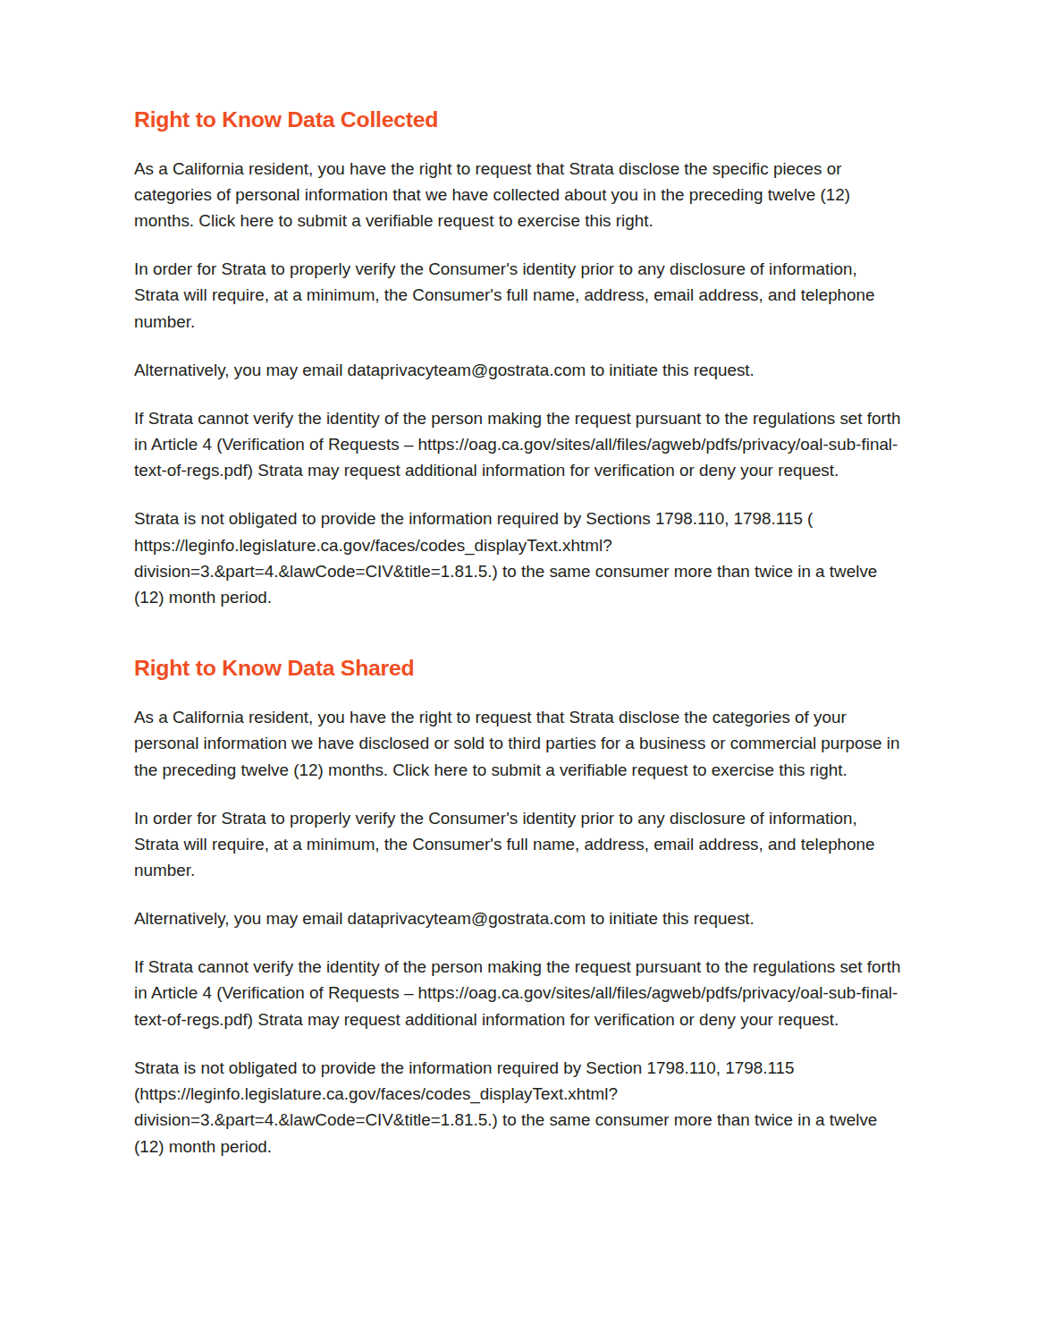Right to Know Data Collected
As a California resident, you have the right to request that Strata disclose the specific pieces or categories of personal information that we have collected about you in the preceding twelve (12) months. Click here to submit a verifiable request to exercise this right.
In order for Strata to properly verify the Consumer's identity prior to any disclosure of information, Strata will require, at a minimum, the Consumer's full name, address, email address, and telephone number.
Alternatively, you may email dataprivacyteam@gostrata.com to initiate this request.
If Strata cannot verify the identity of the person making the request pursuant to the regulations set forth in Article 4 (Verification of Requests – https://oag.ca.gov/sites/all/files/agweb/pdfs/privacy/oal-sub-final-text-of-regs.pdf) Strata may request additional information for verification or deny your request.
Strata is not obligated to provide the information required by Sections 1798.110, 1798.115 ( https://leginfo.legislature.ca.gov/faces/codes_displayText.xhtml?division=3.&part=4.&lawCode=CIV&title=1.81.5.) to the same consumer more than twice in a twelve (12) month period.
Right to Know Data Shared
As a California resident, you have the right to request that Strata disclose the categories of your personal information we have disclosed or sold to third parties for a business or commercial purpose in the preceding twelve (12) months. Click here to submit a verifiable request to exercise this right.
In order for Strata to properly verify the Consumer's identity prior to any disclosure of information, Strata will require, at a minimum, the Consumer's full name, address, email address, and telephone number.
Alternatively, you may email dataprivacyteam@gostrata.com to initiate this request.
If Strata cannot verify the identity of the person making the request pursuant to the regulations set forth in Article 4 (Verification of Requests – https://oag.ca.gov/sites/all/files/agweb/pdfs/privacy/oal-sub-final-text-of-regs.pdf) Strata may request additional information for verification or deny your request.
Strata is not obligated to provide the information required by Section 1798.110, 1798.115 (https://leginfo.legislature.ca.gov/faces/codes_displayText.xhtml?division=3.&part=4.&lawCode=CIV&title=1.81.5.) to the same consumer more than twice in a twelve (12) month period.